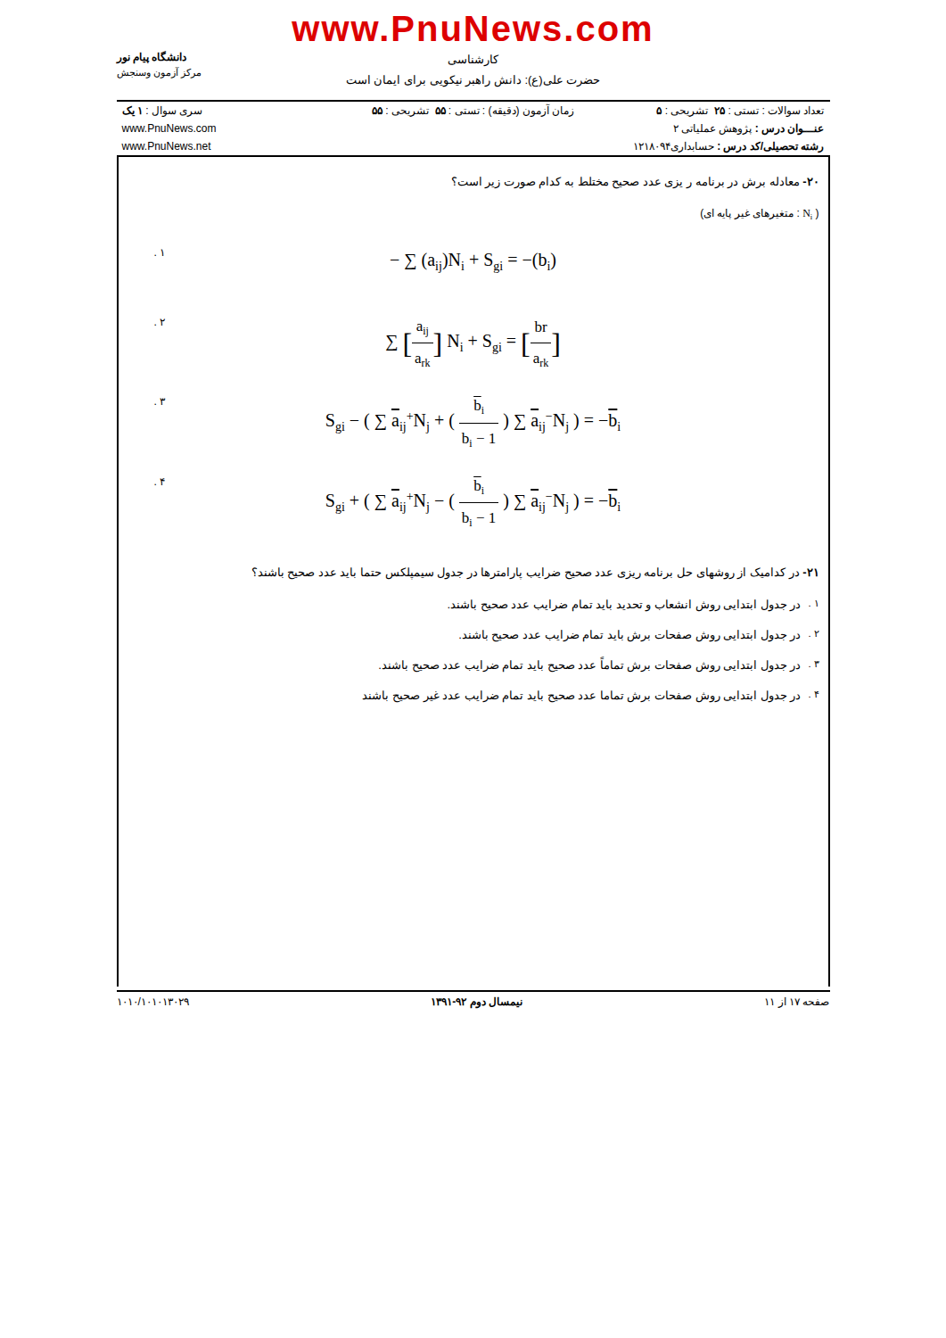www.PnuNews.com
کارشناسی
حضرت علی(ع): دانش راهبر نیکویی برای ایمان است
دانشگاه پیام نور
مرکز آزمون وسنجش
| تعداد سوالات : تستی : ۲۵ تشریحی : ۵ | زمان آزمون (دقیقه) : تستی : ۵۵ تشریحی : ۵۵ | سری سوال : ۱ یک |
| عنـــوان درس : پژوهش عملیاتی ۲ | | www.PnuNews.com |
| رشته تحصیلی/کد درس : حسابداری۱۲۱۸۰۹۴ | | www.PnuNews.net |
۲۰- معادله برش در برنامه ر یزی عدد صحیح مختلط به کدام صورت زیر است؟
( Ni : متغیرهای غیر پایه ای)
۱ .
− ∑ (aij)Ni + Sgi = −(bi)
۲ .
∑ [aij ark] Ni + Sgi = [br ark]
۳ .
Sgi − ( ∑ aij+Nj + ( bi bi − 1 ) ∑ aij−Nj ) = −bi
۴ .
Sgi + ( ∑ aij+Nj − ( bi bi − 1 ) ∑ aij−Nj ) = −bi
۲۱- در کدامیک از روشهای حل برنامه ریزی عدد صحیح ضرایب پارامترها در جدول سیمپلکس حتما باید عدد صحیح باشند؟
۱ . در جدول ابتدایی روش انشعاب و تحدید باید تمام ضرایب عدد صحیح باشند.
۲ . در جدول ابتدایی روش صفحات برش باید تمام ضرایب عدد صحیح باشند.
۳ . در جدول ابتدایی روش صفحات برش تماماً عدد صحیح باید تمام ضرایب عدد صحیح باشند.
۴ . در جدول ابتدایی روش صفحات برش تماما عدد صحیح باید تمام ضرایب عدد غیر صحیح باشند
صفحه ۱۷ از ۱۱
نیمسال دوم ۹۲-۱۳۹۱
۱۰۱۰/۱۰۱۰۱۳۰۲۹